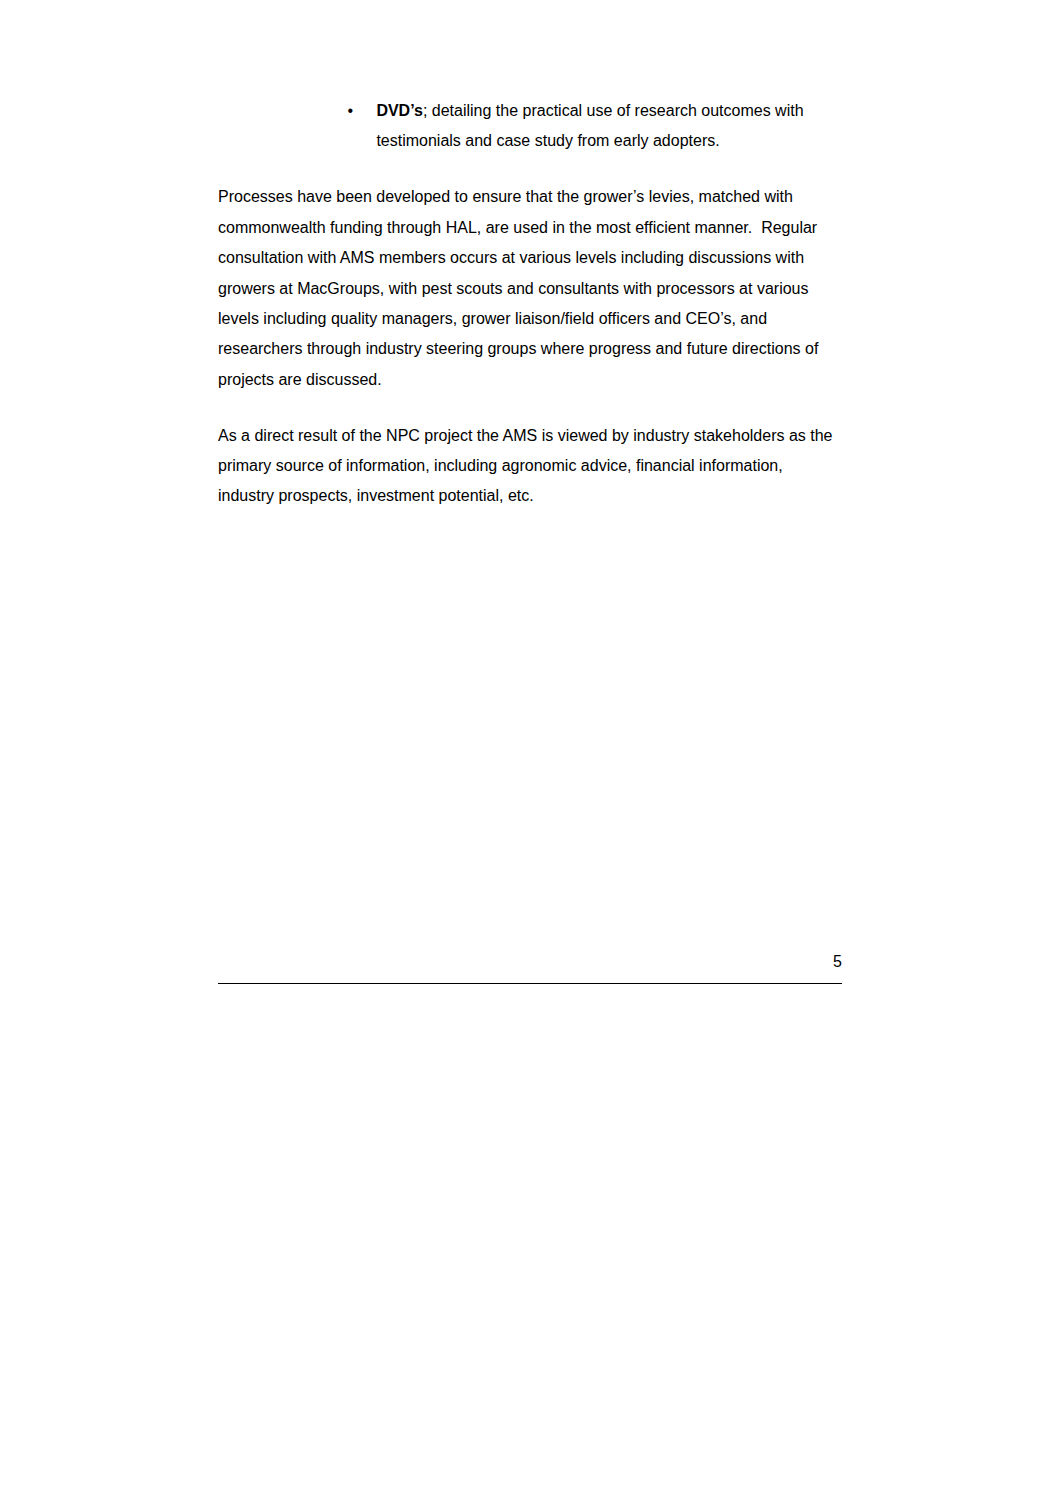DVD’s; detailing the practical use of research outcomes with testimonials and case study from early adopters.
Processes have been developed to ensure that the grower’s levies, matched with commonwealth funding through HAL, are used in the most efficient manner. Regular consultation with AMS members occurs at various levels including discussions with growers at MacGroups, with pest scouts and consultants with processors at various levels including quality managers, grower liaison/field officers and CEO’s, and researchers through industry steering groups where progress and future directions of projects are discussed.
As a direct result of the NPC project the AMS is viewed by industry stakeholders as the primary source of information, including agronomic advice, financial information, industry prospects, investment potential, etc.
5